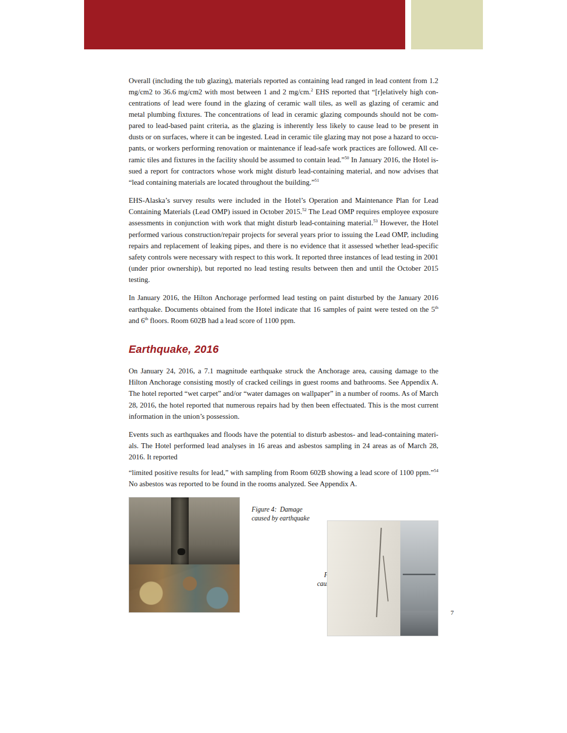Overall (including the tub glazing), materials reported as containing lead ranged in lead content from 1.2 mg/cm2 to 36.6 mg/cm2 with most between 1 and 2 mg/cm.2 EHS reported that “[r]elatively high concentrations of lead were found in the glazing of ceramic wall tiles, as well as glazing of ceramic and metal plumbing fixtures. The concentrations of lead in ceramic glazing compounds should not be compared to lead-based paint criteria, as the glazing is inherently less likely to cause lead to be present in dusts or on surfaces, where it can be ingested. Lead in ceramic tile glazing may not pose a hazard to occupants, or workers performing renovation or maintenance if lead-safe work practices are followed. All ceramic tiles and fixtures in the facility should be assumed to contain lead.”50 In January 2016, the Hotel issued a report for contractors whose work might disturb lead-containing material, and now advises that “lead containing materials are located throughout the building.”51
EHS-Alaska’s survey results were included in the Hotel’s Operation and Maintenance Plan for Lead Containing Materials (Lead OMP) issued in October 2015.52 The Lead OMP requires employee exposure assessments in conjunction with work that might disturb lead-containing material.53 However, the Hotel performed various construction/repair projects for several years prior to issuing the Lead OMP, including repairs and replacement of leaking pipes, and there is no evidence that it assessed whether lead-specific safety controls were necessary with respect to this work. It reported three instances of lead testing in 2001 (under prior ownership), but reported no lead testing results between then and until the October 2015 testing.
In January 2016, the Hilton Anchorage performed lead testing on paint disturbed by the January 2016 earthquake. Documents obtained from the Hotel indicate that 16 samples of paint were tested on the 5th and 6th floors. Room 602B had a lead score of 1100 ppm.
Earthquake, 2016
On January 24, 2016, a 7.1 magnitude earthquake struck the Anchorage area, causing damage to the Hilton Anchorage consisting mostly of cracked ceilings in guest rooms and bathrooms. See Appendix A. The hotel reported “wet carpet” and/or “water damages on wallpaper” in a number of rooms. As of March 28, 2016, the hotel reported that numerous repairs had by then been effectuated. This is the most current information in the union’s possession.
Events such as earthquakes and floods have the potential to disturb asbestos- and lead-containing materials. The Hotel performed lead analyses in 16 areas and asbestos sampling in 24 areas as of March 28, 2016. It reported
“limited positive results for lead,” with sampling from Room 602B showing a lead score of 1100 ppm.”54 No asbestos was reported to be found in the rooms analyzed. See Appendix A.
Figure 4: Damage
caused by earthquake
Figure 5: Damage
caused by earthquake
7